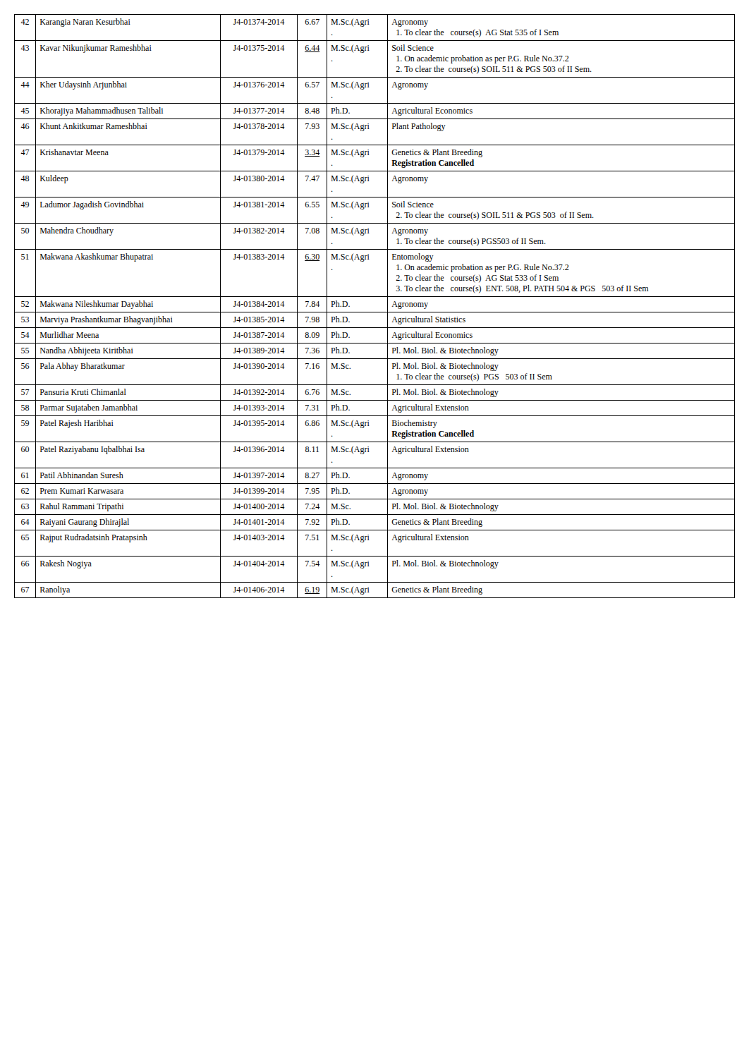| 42 | Karangia Naran Kesurbhai | J4-01374-2014 | 6.67 | M.Sc.(Agri . | Agronomy To clear the course(s) AG Stat 535 of I Sem |
| 43 | Kavar Nikunjkumar Rameshbhai | J4-01375-2014 | 6.44 | M.Sc.(Agri . | Soil Science On academic probation as per P.G. Rule No.37.2 To clear the course(s) SOIL 511 & PGS 503 of II Sem. |
| 44 | Kher Udaysinh Arjunbhai | J4-01376-2014 | 6.57 | M.Sc.(Agri . | Agronomy |
| 45 | Khorajiya Mahammadhusen Talibali | J4-01377-2014 | 8.48 | Ph.D. | Agricultural Economics |
| 46 | Khunt Ankitkumar Rameshbhai | J4-01378-2014 | 7.93 | M.Sc.(Agri . | Plant Pathology |
| 47 | Krishanavtar Meena | J4-01379-2014 | 3.34 | M.Sc.(Agri . | Genetics & Plant Breeding Registration Cancelled |
| 48 | Kuldeep | J4-01380-2014 | 7.47 | M.Sc.(Agri . | Agronomy |
| 49 | Ladumor Jagadish Govindbhai | J4-01381-2014 | 6.55 | M.Sc.(Agri . | Soil Science To clear the course(s) SOIL 511 & PGS 503 of II Sem. |
| 50 | Mahendra Choudhary | J4-01382-2014 | 7.08 | M.Sc.(Agri . | Agronomy To clear the course(s) PGS503 of II Sem. |
| 51 | Makwana Akashkumar Bhupatrai | J4-01383-2014 | 6.30 | M.Sc.(Agri . | Entomology On academic probation as per P.G. Rule No.37.2 To clear the course(s) AG Stat 533 of I Sem To clear the course(s) ENT. 508, Pl. PATH 504 & PGS 503 of II Sem |
| 52 | Makwana Nileshkumar Dayabhai | J4-01384-2014 | 7.84 | Ph.D. | Agronomy |
| 53 | Marviya Prashantkumar Bhagvanjibhai | J4-01385-2014 | 7.98 | Ph.D. | Agricultural Statistics |
| 54 | Murlidhar Meena | J4-01387-2014 | 8.09 | Ph.D. | Agricultural Economics |
| 55 | Nandha Abhijeeta Kiritbhai | J4-01389-2014 | 7.36 | Ph.D. | Pl. Mol. Biol. & Biotechnology |
| 56 | Pala Abhay Bharatkumar | J4-01390-2014 | 7.16 | M.Sc. | Pl. Mol. Biol. & Biotechnology To clear the course(s) PGS 503 of II Sem |
| 57 | Pansuria Kruti Chimanlal | J4-01392-2014 | 6.76 | M.Sc. | Pl. Mol. Biol. & Biotechnology |
| 58 | Parmar Sujataben Jamanbhai | J4-01393-2014 | 7.31 | Ph.D. | Agricultural Extension |
| 59 | Patel Rajesh Haribhai | J4-01395-2014 | 6.86 | M.Sc.(Agri . | Biochemistry Registration Cancelled |
| 60 | Patel Raziyabanu Iqbalbhai Isa | J4-01396-2014 | 8.11 | M.Sc.(Agri . | Agricultural Extension |
| 61 | Patil Abhinandan Suresh | J4-01397-2014 | 8.27 | Ph.D. | Agronomy |
| 62 | Prem Kumari Karwasara | J4-01399-2014 | 7.95 | Ph.D. | Agronomy |
| 63 | Rahul Rammani Tripathi | J4-01400-2014 | 7.24 | M.Sc. | Pl. Mol. Biol. & Biotechnology |
| 64 | Raiyani Gaurang Dhirajlal | J4-01401-2014 | 7.92 | Ph.D. | Genetics & Plant Breeding |
| 65 | Rajput Rudradatsinh Pratapsinh | J4-01403-2014 | 7.51 | M.Sc.(Agri . | Agricultural Extension |
| 66 | Rakesh Nogiya | J4-01404-2014 | 7.54 | M.Sc.(Agri . | Pl. Mol. Biol. & Biotechnology |
| 67 | Ranoliya | J4-01406-2014 | 6.19 | M.Sc.(Agri | Genetics & Plant Breeding |